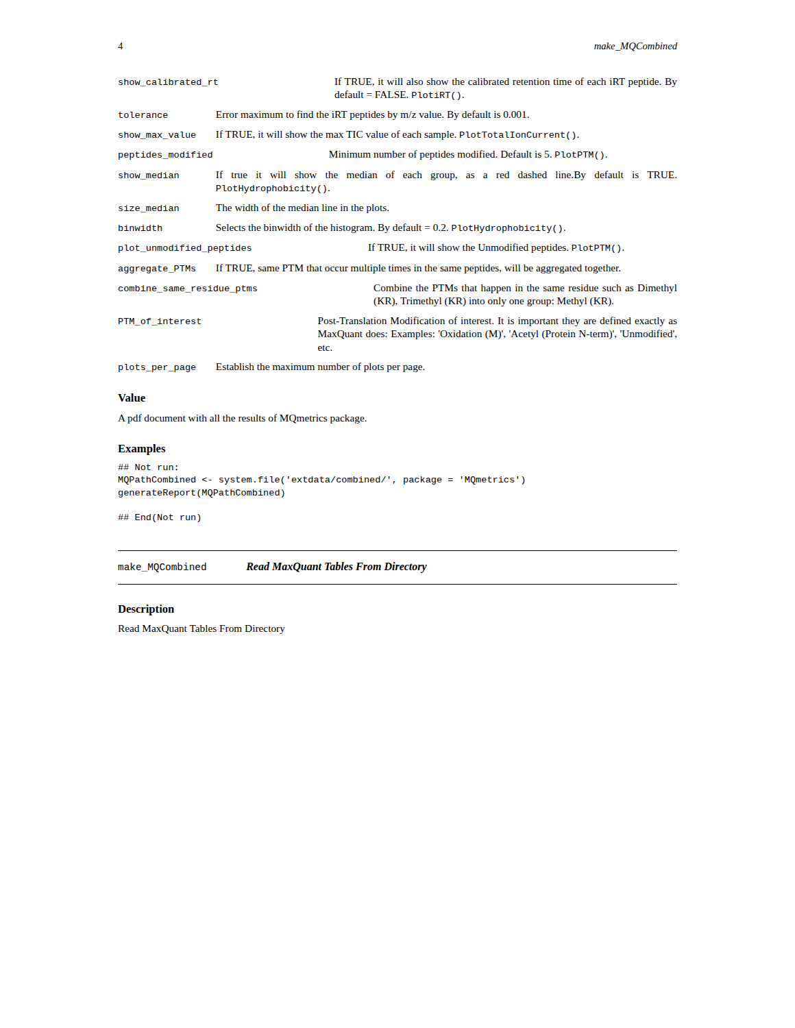4 make_MQCombined
show_calibrated_rt
If TRUE, it will also show the calibrated retention time of each iRT peptide. By default = FALSE. PlotiRT().
tolerance
Error maximum to find the iRT peptides by m/z value. By default is 0.001.
show_max_value
If TRUE, it will show the max TIC value of each sample. PlotTotalIonCurrent().
peptides_modified
Minimum number of peptides modified. Default is 5. PlotPTM().
show_median
If true it will show the median of each group, as a red dashed line.By default is TRUE. PlotHydrophobicity().
size_median
The width of the median line in the plots.
binwidth
Selects the binwidth of the histogram. By default = 0.2. PlotHydrophobicity().
plot_unmodified_peptides
If TRUE, it will show the Unmodified peptides. PlotPTM().
aggregate_PTMs
If TRUE, same PTM that occur multiple times in the same peptides, will be aggregated together.
combine_same_residue_ptms
Combine the PTMs that happen in the same residue such as Dimethyl (KR), Trimethyl (KR) into only one group: Methyl (KR).
PTM_of_interest
Post-Translation Modification of interest. It is important they are defined exactly as MaxQuant does: Examples: 'Oxidation (M)', 'Acetyl (Protein N-term)', 'Unmodified', etc.
plots_per_page
Establish the maximum number of plots per page.
Value
A pdf document with all the results of MQmetrics package.
Examples
## Not run:
MQPathCombined <- system.file('extdata/combined/', package = 'MQmetrics')
generateReport(MQPathCombined)

## End(Not run)
make_MQCombined Read MaxQuant Tables From Directory
Description
Read MaxQuant Tables From Directory